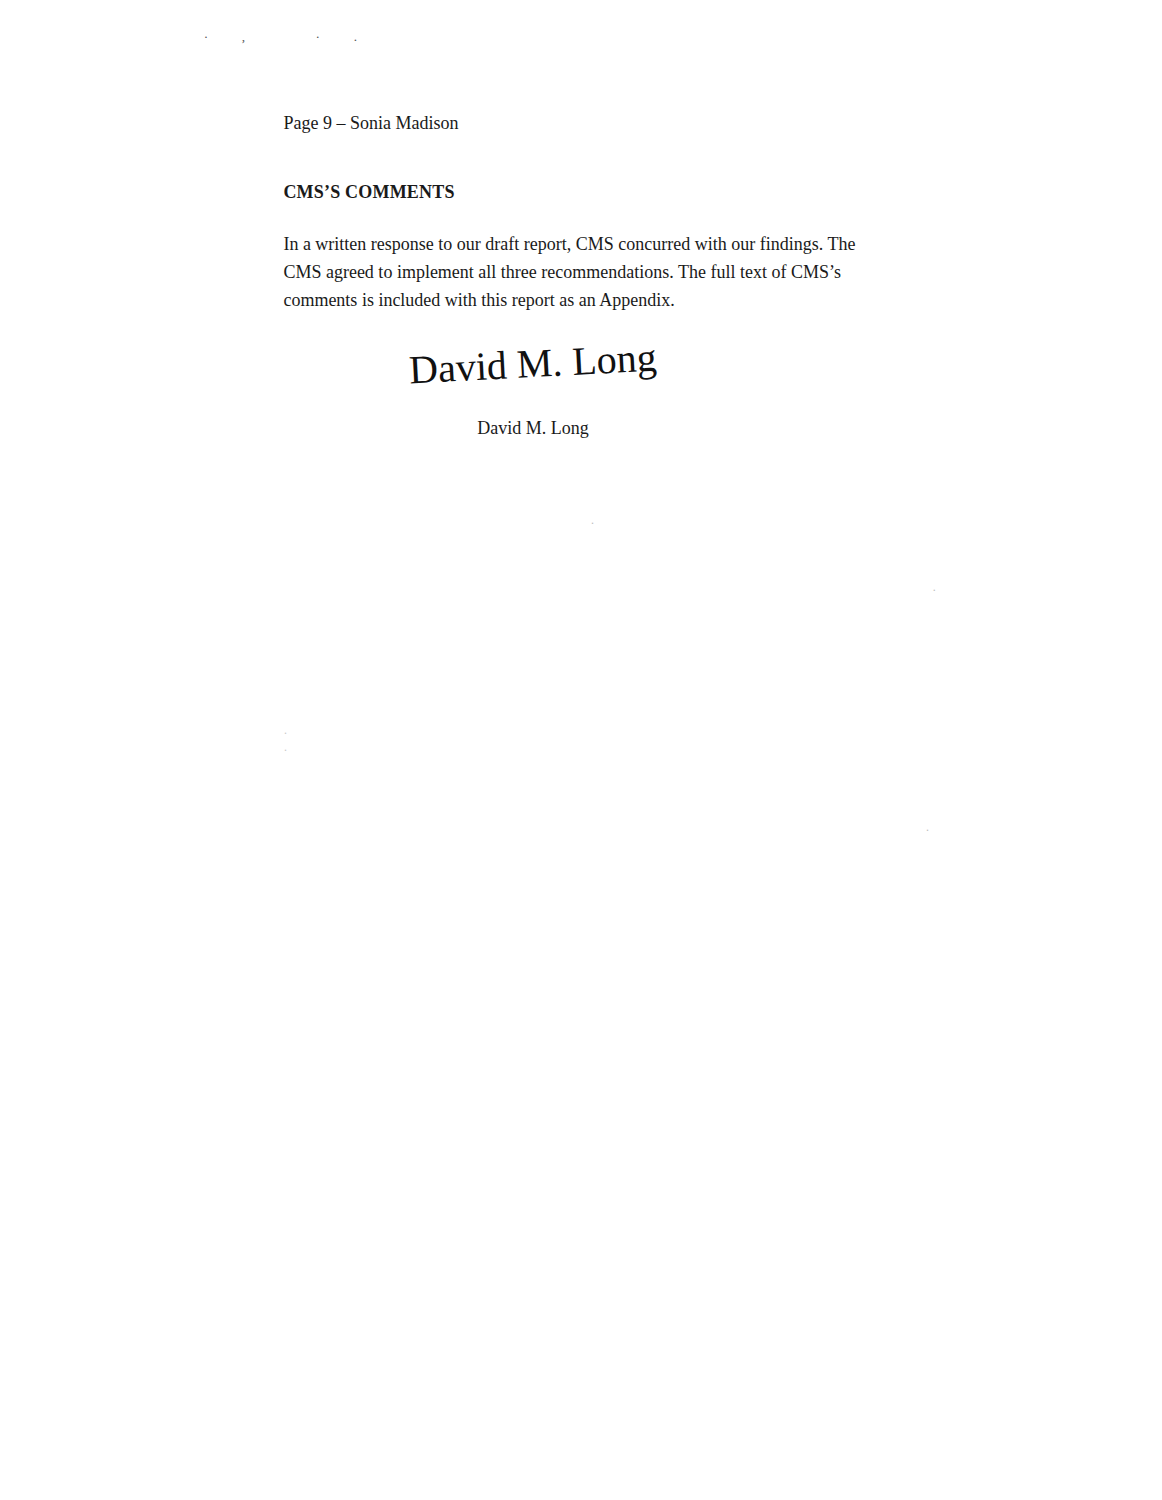·, ·.
Page 9 – Sonia Madison
CMS’S COMMENTS
In a written response to our draft report, CMS concurred with our findings. The CMS agreed to implement all three recommendations. The full text of CMS’s comments is included with this report as an Appendix.
David M. Long David M. Long
·
·
· · ·